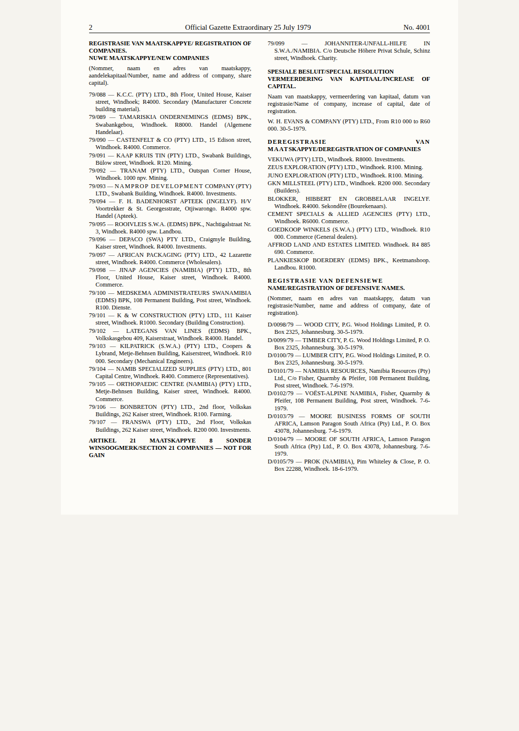2 Official Gazette Extraordinary 25 July 1979 No. 4001
Registrasie van Maatskappye/ Registration of Companies.
Nuwe Maatskappye/New Companies
(Nommer, naam en adres van maatskappy, aandelekapitaal/Number, name and address of company, share capital).
79/088 — K.C.C. (PTY) LTD., 8th Floor, United House, Kaiser street, Windhoek; R4000. Secondary (Manufacturer Concrete building material).
79/089 — TAMARISKIA ONDERNEMINGS (EDMS) BPK., Swabankgebou, Windhoek. R8000. Handel (Algemene Handelaar).
79/090 — CASTENFELT & CO (PTY) LTD., 15 Edison street, Windhoek. R4000. Commerce.
79/091 — KAAP KRUIS TIN (PTY) LTD., Swabank Buildings, Bülow street, Windhoek. R120. Mining.
79/092 — TRANAM (PTY) LTD., Outspan Corner House, Windhoek. 1000 npv. Mining.
79/093 — NAMPROP DEVELOPMENT COMPANY (PTY) LTD., Swabank Building, Windhoek. R4000. Investments.
79/094 — F. H. BADENHORST APTEEK (INGELYF). H/V Voortrekker & St. Georgesstrate, Otjiwarongo. R4000 spw. Handel (Apteek).
79/095 — ROOIVLEIS S.W.A. (EDMS) BPK., Nachtigalstraat Nr. 3, Windhoek. R4000 spw. Landbou.
79/096 — DEPACO (SWA) PTY LTD., Craigmyle Building, Kaiser street, Windhoek. R4000. Investments.
79/097 — AFRICAN PACKAGING (PTY) LTD., 42 Lazarette street, Windhoek. R4000. Commerce (Wholesalers).
79/098 — JINAP AGENCIES (NAMIBIA) (PTY) LTD., 8th Floor, United House, Kaiser street, Windhoek. R4000. Commerce.
79/100 — MEDSKEMA ADMINISTRATEURS SWANAMIBIA (EDMS) BPK, 108 Permanent Building, Post street, Windhoek. R100. Dienste.
79/101 — K & W CONSTRUCTION (PTY) LTD., 111 Kaiser street, Windhoek. R1000. Secondary (Building Construction).
79/102 — LATEGANS VAN LINES (EDMS) BPK., Volkskasgebou 409, Kaiserstraat, Windhoek. R4000. Handel.
79/103 — KILPATRICK (S.W.A.) (PTY) LTD., Coopers & Lybrand, Metje-Behnsen Building, Kaiserstreet, Windhoek. R10 000. Secondary (Mechanical Engineers).
79/104 — NAMIB SPECIALIZED SUPPLIES (PTY) LTD., 801 Capital Centre, Windhoek. R400. Commerce (Representatives).
79/105 — ORTHOPAEDIC CENTRE (NAMIBIA) (PTY) LTD., Metje-Behnsen Building, Kaiser street, Windhoek. R4000. Commerce.
79/106 — BONBRETON (PTY) LTD., 2nd floor, Volkskas Buildings, 262 Kaiser street, Windhoek. R100. Farming.
79/107 — FRANSWA (PTY) LTD., 2nd Floor, Volkskas Buildings, 262 Kaiser street, Windhoek. R200 000. Investments.
Artikel 21 Maatskappye 8 Sonder Winsoogmerk/Section 21 Companies — Not for Gain
79/099 — JOHANNITER-UNFALL-HILFE IN S.W.A./NAMIBIA. C/o Deutsche Höhere Privat Schule, Schinz street, Windhoek. Charity.
Spesiale Besluit/Special Resolution
Vermeerdering van Kapitaal/Increase of Capital.
Naam van maatskappy, vermeerdering van kapitaal, datum van registrasie/Name of company, increase of capital, date of registration.
W. H. EVANS & COMPANY (PTY) LTD., From R10 000 to R60 000. 30-5-1979.
Deregistrasie van Maatskappye/Deregistration of Companies
VEKUWA (PTY) LTD., Windhoek. R8000. Investments.
ZEUS EXPLORATION (PTY) LTD., Windhoek. R100. Mining.
JUNO EXPLORATION (PTY) LTD., Windhoek. R100. Mining.
GKN MILLSTEEL (PTY) LTD., Windhoek. R200 000. Secondary (Builders).
BLOKKER, HIBBERT EN GROBBELAAR INGELYF. Windhoek. R4000. Sekondêre (Bourekenaars).
CEMENT SPECIALS & ALLIED AGENCIES (PTY) LTD., Windhoek. R6000. Commerce.
GOEDKOOP WINKELS (S.W.A.) (PTY) LTD., Windhoek. R10 000. Commerce (General dealers).
AFFROD LAND AND ESTATES LIMITED. Windhoek. R4 885 690. Commerce.
PLANKIESKOP BOERDERY (EDMS) BPK., Keetmanshoop. Landbou. R1000.
Registrasie van Defensiewe
Name/Registration of Defensive Names.
(Nommer, naam en adres van maatskappy, datum van registrasie/Number, name and address of company, date of registration).
D/0098/79 — WOOD CITY, P.G. Wood Holdings Limited, P. O. Box 2325, Johannesburg. 30-5-1979.
D/0099/79 — TIMBER CITY, P. G. Wood Holdings Limited, P. O. Box 2325, Johannesburg. 30-5-1979.
D/0100/79 — LUMBER CITY, P.G. Wood Holdings Limited, P. O. Box 2325, Johannesburg. 30-5-1979.
D/0101/79 — NAMIBIA RESOURCES, Namibia Resources (Pty) Ltd., C/o Fisher, Quarmby & Pfeifer, 108 Permanent Building, Post street, Windhoek. 7-6-1979.
D/0102/79 — VOËST-ALPINE NAMIBIA, Fisher, Quarmby & Pfeifer, 108 Permanent Building, Post street, Windhoek. 7-6-1979.
D/0103/79 — MOORE BUSINESS FORMS OF SOUTH AFRICA, Lamson Paragon South Africa (Pty) Ltd., P. O. Box 43078, Johannesburg. 7-6-1979.
D/0104/79 — MOORE OF SOUTH AFRICA, Lamson Paragon South Africa (Pty) Ltd., P. O. Box 43078, Johannesburg. 7-6-1979.
D/0105/79 — PROK (NAMIBIA), Pim Whiteley & Close, P. O. Box 22288, Windhoek. 18-6-1979.